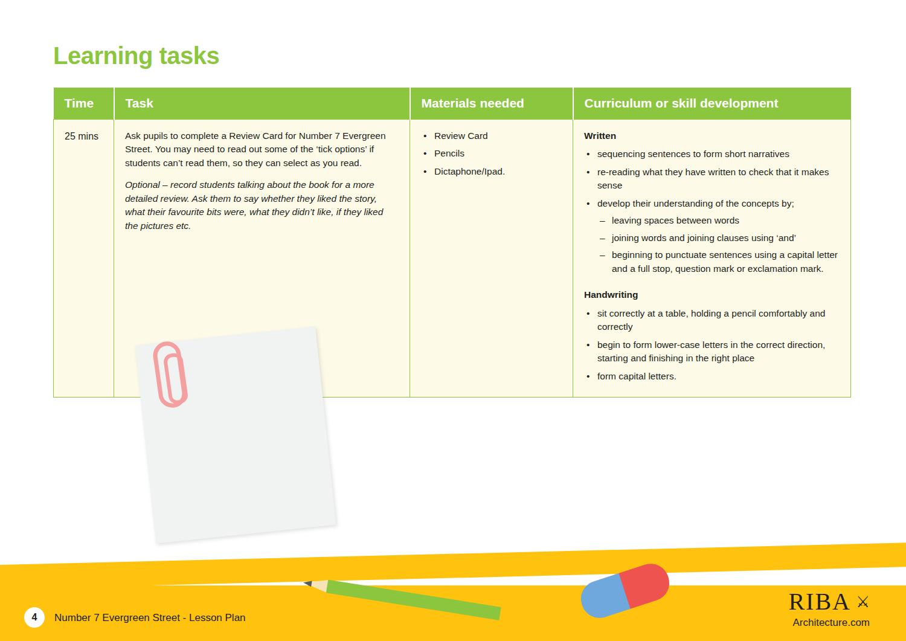Learning tasks
| Time | Task | Materials needed | Curriculum or skill development |
| --- | --- | --- | --- |
| 25 mins | Ask pupils to complete a Review Card for Number 7 Evergreen Street. You may need to read out some of the ‘tick options’ if students can’t read them, so they can select as you read. Optional – record students talking about the book for a more detailed review. Ask them to say whether they liked the story, what their favourite bits were, what they didn’t like, if they liked the pictures etc. | Review Card Pencils Dictaphone/Ipad. | Written sequencing sentences to form short narratives re-reading what they have written to check that it makes sense develop their understanding of the concepts by; leaving spaces between words joining words and joining clauses using ‘and’ beginning to punctuate sentences using a capital letter and a full stop, question mark or exclamation mark. Handwriting sit correctly at a table, holding a pencil comfortably and correctly begin to form lower-case letters in the correct direction, starting and finishing in the right place form capital letters. |
4
Number 7 Evergreen Street - Lesson Plan
RIBA⚔ Architecture.com